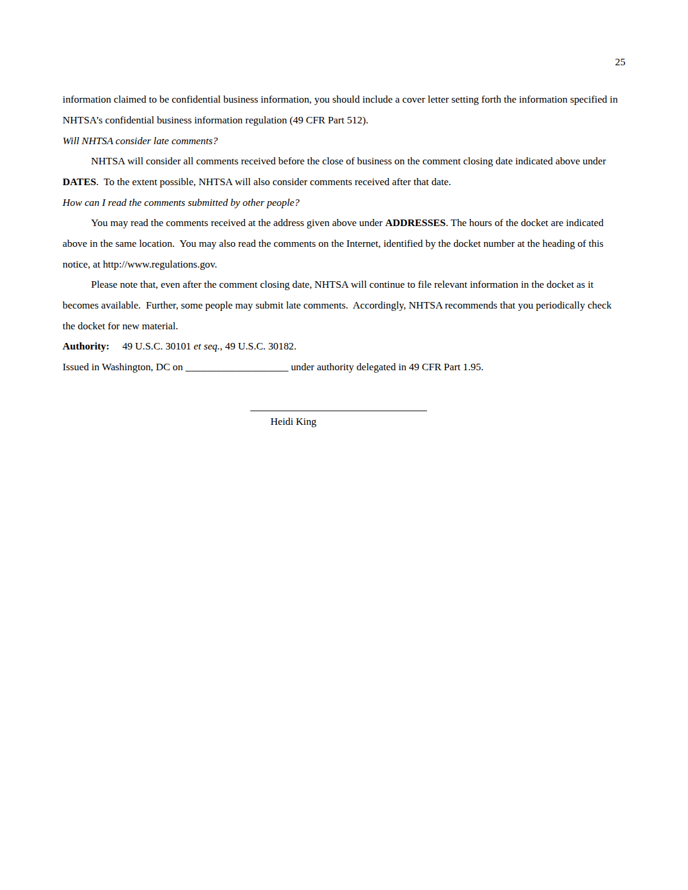25
information claimed to be confidential business information, you should include a cover letter setting forth the information specified in NHTSA’s confidential business information regulation (49 CFR Part 512).
Will NHTSA consider late comments?
NHTSA will consider all comments received before the close of business on the comment closing date indicated above under DATES. To the extent possible, NHTSA will also consider comments received after that date.
How can I read the comments submitted by other people?
You may read the comments received at the address given above under ADDRESSES. The hours of the docket are indicated above in the same location. You may also read the comments on the Internet, identified by the docket number at the heading of this notice, at http://www.regulations.gov.
Please note that, even after the comment closing date, NHTSA will continue to file relevant information in the docket as it becomes available. Further, some people may submit late comments. Accordingly, NHTSA recommends that you periodically check the docket for new material.
Authority: 49 U.S.C. 30101 et seq., 49 U.S.C. 30182.
Issued in Washington, DC on ____________________ under authority delegated in 49 CFR Part 1.95.
Heidi King